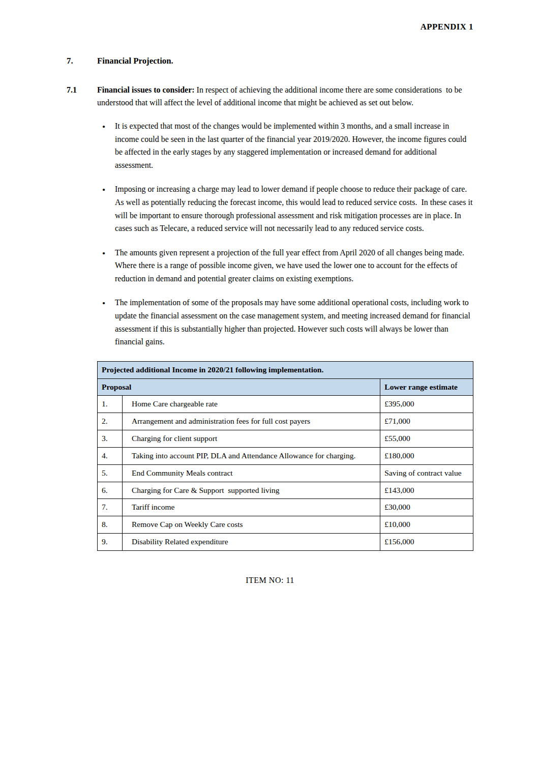APPENDIX 1
7. Financial Projection.
7.1
Financial issues to consider: In respect of achieving the additional income there are some considerations to be understood that will affect the level of additional income that might be achieved as set out below.
It is expected that most of the changes would be implemented within 3 months, and a small increase in income could be seen in the last quarter of the financial year 2019/2020. However, the income figures could be affected in the early stages by any staggered implementation or increased demand for additional assessment.
Imposing or increasing a charge may lead to lower demand if people choose to reduce their package of care. As well as potentially reducing the forecast income, this would lead to reduced service costs. In these cases it will be important to ensure thorough professional assessment and risk mitigation processes are in place. In cases such as Telecare, a reduced service will not necessarily lead to any reduced service costs.
The amounts given represent a projection of the full year effect from April 2020 of all changes being made. Where there is a range of possible income given, we have used the lower one to account for the effects of reduction in demand and potential greater claims on existing exemptions.
The implementation of some of the proposals may have some additional operational costs, including work to update the financial assessment on the case management system, and meeting increased demand for financial assessment if this is substantially higher than projected. However such costs will always be lower than financial gains.
| Projected additional Income in 2020/21 following implementation. |
| --- |
| Proposal | Lower range estimate |
| 1. | Home Care chargeable rate | £395,000 |
| 2. | Arrangement and administration fees for full cost payers | £71,000 |
| 3. | Charging for client support | £55,000 |
| 4. | Taking into account PIP, DLA and Attendance Allowance for charging. | £180,000 |
| 5. | End Community Meals contract | Saving of contract value |
| 6. | Charging for Care & Support supported living | £143,000 |
| 7. | Tariff income | £30,000 |
| 8. | Remove Cap on Weekly Care costs | £10,000 |
| 9. | Disability Related expenditure | £156,000 |
ITEM NO: 11